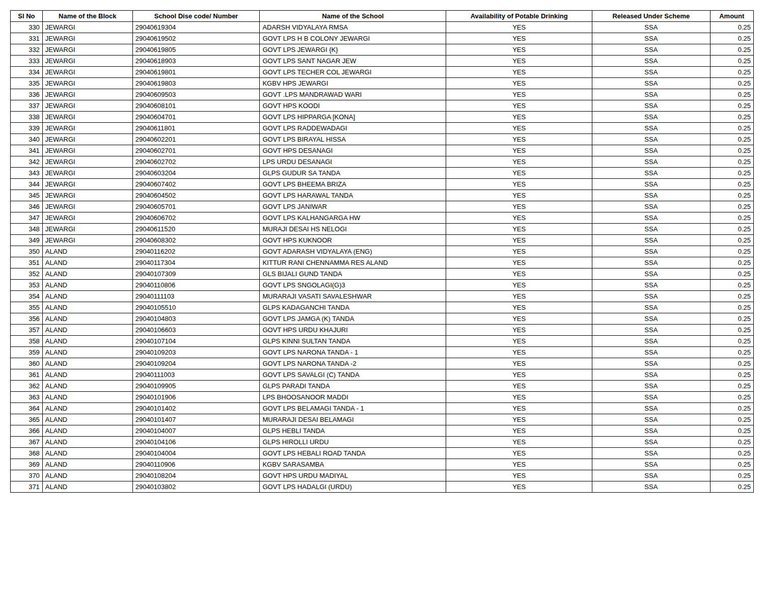| Sl No | Name of the Block | School Dise code/ Number | Name of the School | Availability of Potable Drinking | Released Under Scheme | Amount |
| --- | --- | --- | --- | --- | --- | --- |
| 330 | JEWARGI | 29040619304 | ADARSH VIDYALAYA RMSA | YES | SSA | 0.25 |
| 331 | JEWARGI | 29040619502 | GOVT LPS H B COLONY JEWARGI | YES | SSA | 0.25 |
| 332 | JEWARGI | 29040619805 | GOVT LPS JEWARGI {K} | YES | SSA | 0.25 |
| 333 | JEWARGI | 29040618903 | GOVT LPS SANT NAGAR JEW | YES | SSA | 0.25 |
| 334 | JEWARGI | 29040619801 | GOVT LPS TECHER COL JEWARGI | YES | SSA | 0.25 |
| 335 | JEWARGI | 29040619803 | KGBV HPS JEWARGI | YES | SSA | 0.25 |
| 336 | JEWARGI | 29040609503 | GOVT .LPS MANDRAWAD WARI | YES | SSA | 0.25 |
| 337 | JEWARGI | 29040608101 | GOVT HPS KOODI | YES | SSA | 0.25 |
| 338 | JEWARGI | 29040604701 | GOVT LPS HIPPARGA [KONA] | YES | SSA | 0.25 |
| 339 | JEWARGI | 29040611801 | GOVT LPS RADDEWADAGI | YES | SSA | 0.25 |
| 340 | JEWARGI | 29040602201 | GOVT LPS BIRAYAL HISSA | YES | SSA | 0.25 |
| 341 | JEWARGI | 29040602701 | GOVT HPS DESANAGI | YES | SSA | 0.25 |
| 342 | JEWARGI | 29040602702 | LPS URDU DESANAGI | YES | SSA | 0.25 |
| 343 | JEWARGI | 29040603204 | GLPS GUDUR SA TANDA | YES | SSA | 0.25 |
| 344 | JEWARGI | 29040607402 | GOVT LPS BHEEMA BRIZA | YES | SSA | 0.25 |
| 345 | JEWARGI | 29040604502 | GOVT LPS HARAWAL TANDA | YES | SSA | 0.25 |
| 346 | JEWARGI | 29040605701 | GOVT LPS JANIWAR | YES | SSA | 0.25 |
| 347 | JEWARGI | 29040606702 | GOVT LPS KALHANGARGA HW | YES | SSA | 0.25 |
| 348 | JEWARGI | 29040611520 | MURAJI DESAI HS NELOGI | YES | SSA | 0.25 |
| 349 | JEWARGI | 29040608302 | GOVT HPS KUKNOOR | YES | SSA | 0.25 |
| 350 | ALAND | 29040116202 | GOVT ADARASH VIDYALAYA (ENG) | YES | SSA | 0.25 |
| 351 | ALAND | 29040117304 | KITTUR RANI CHENNAMMA RES ALAND | YES | SSA | 0.25 |
| 352 | ALAND | 29040107309 | GLS BIJALI GUND TANDA | YES | SSA | 0.25 |
| 353 | ALAND | 29040110806 | GOVT LPS SNGOLAGI(G)3 | YES | SSA | 0.25 |
| 354 | ALAND | 29040111103 | MURARAJI VASATI SAVALESHWAR | YES | SSA | 0.25 |
| 355 | ALAND | 29040105510 | GLPS KADAGANCHI TANDA | YES | SSA | 0.25 |
| 356 | ALAND | 29040104803 | GOVT LPS JAMGA (K) TANDA | YES | SSA | 0.25 |
| 357 | ALAND | 29040106603 | GOVT HPS URDU KHAJURI | YES | SSA | 0.25 |
| 358 | ALAND | 29040107104 | GLPS KINNI SULTAN TANDA | YES | SSA | 0.25 |
| 359 | ALAND | 29040109203 | GOVT LPS NARONA TANDA - 1 | YES | SSA | 0.25 |
| 360 | ALAND | 29040109204 | GOVT LPS NARONA TANDA -2 | YES | SSA | 0.25 |
| 361 | ALAND | 29040111003 | GOVT LPS SAVALGI (C) TANDA | YES | SSA | 0.25 |
| 362 | ALAND | 29040109905 | GLPS PARADI TANDA | YES | SSA | 0.25 |
| 363 | ALAND | 29040101906 | LPS BHOOSANOOR MADDI | YES | SSA | 0.25 |
| 364 | ALAND | 29040101402 | GOVT LPS BELAMAGI TANDA - 1 | YES | SSA | 0.25 |
| 365 | ALAND | 29040101407 | MURARAJI DESAI BELAMAGI | YES | SSA | 0.25 |
| 366 | ALAND | 29040104007 | GLPS HEBLI TANDA | YES | SSA | 0.25 |
| 367 | ALAND | 29040104106 | GLPS HIROLLI URDU | YES | SSA | 0.25 |
| 368 | ALAND | 29040104004 | GOVT LPS HEBALI ROAD TANDA | YES | SSA | 0.25 |
| 369 | ALAND | 29040110906 | KGBV SARASAMBA | YES | SSA | 0.25 |
| 370 | ALAND | 29040108204 | GOVT HPS URDU MADIYAL | YES | SSA | 0.25 |
| 371 | ALAND | 29040103802 | GOVT LPS HADALGI (URDU) | YES | SSA | 0.25 |